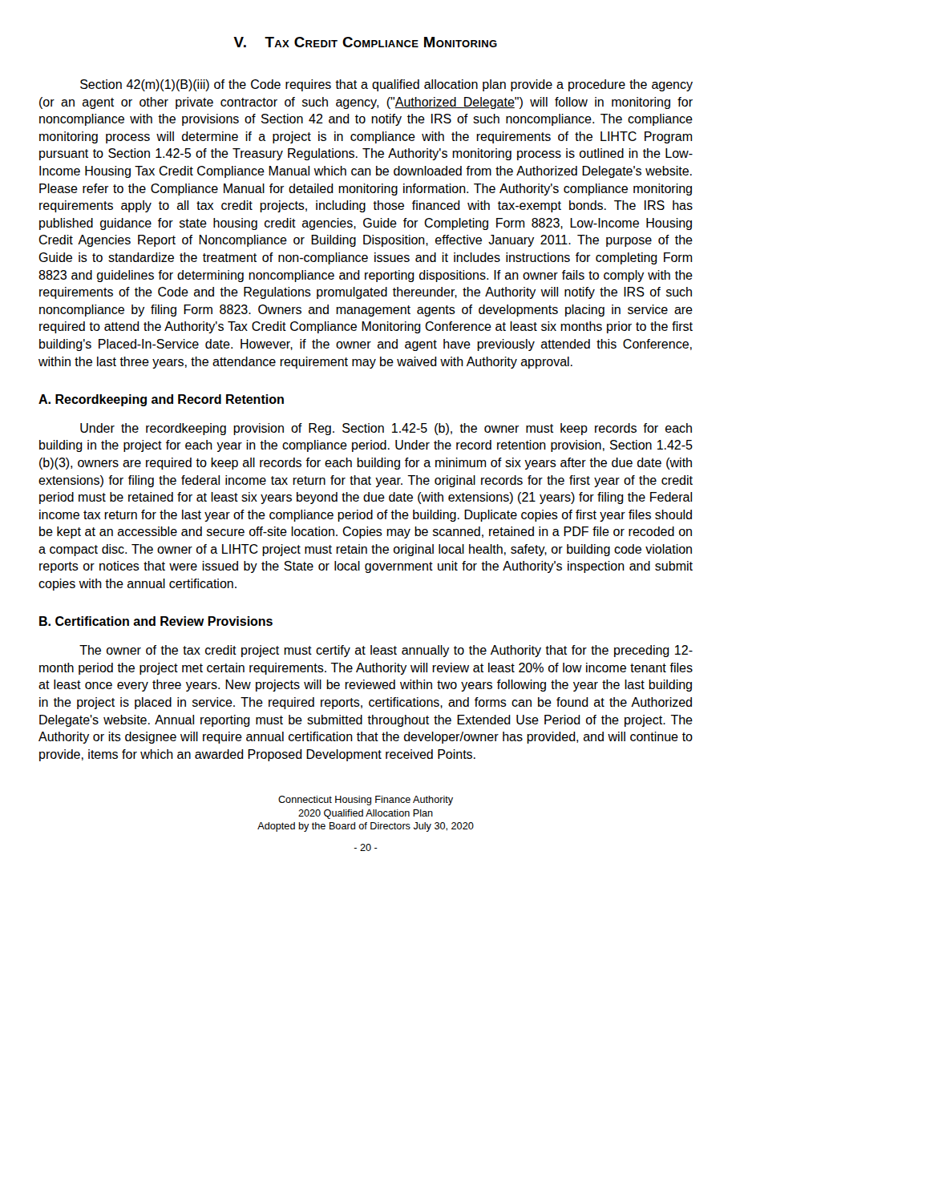V. Tax Credit Compliance Monitoring
Section 42(m)(1)(B)(iii) of the Code requires that a qualified allocation plan provide a procedure the agency (or an agent or other private contractor of such agency, ("Authorized Delegate") will follow in monitoring for noncompliance with the provisions of Section 42 and to notify the IRS of such noncompliance. The compliance monitoring process will determine if a project is in compliance with the requirements of the LIHTC Program pursuant to Section 1.42-5 of the Treasury Regulations. The Authority's monitoring process is outlined in the Low-Income Housing Tax Credit Compliance Manual which can be downloaded from the Authorized Delegate's website. Please refer to the Compliance Manual for detailed monitoring information. The Authority's compliance monitoring requirements apply to all tax credit projects, including those financed with tax-exempt bonds. The IRS has published guidance for state housing credit agencies, Guide for Completing Form 8823, Low-Income Housing Credit Agencies Report of Noncompliance or Building Disposition, effective January 2011. The purpose of the Guide is to standardize the treatment of non-compliance issues and it includes instructions for completing Form 8823 and guidelines for determining noncompliance and reporting dispositions. If an owner fails to comply with the requirements of the Code and the Regulations promulgated thereunder, the Authority will notify the IRS of such noncompliance by filing Form 8823. Owners and management agents of developments placing in service are required to attend the Authority's Tax Credit Compliance Monitoring Conference at least six months prior to the first building's Placed-In-Service date. However, if the owner and agent have previously attended this Conference, within the last three years, the attendance requirement may be waived with Authority approval.
A. Recordkeeping and Record Retention
Under the recordkeeping provision of Reg. Section 1.42-5 (b), the owner must keep records for each building in the project for each year in the compliance period. Under the record retention provision, Section 1.42-5 (b)(3), owners are required to keep all records for each building for a minimum of six years after the due date (with extensions) for filing the federal income tax return for that year. The original records for the first year of the credit period must be retained for at least six years beyond the due date (with extensions) (21 years) for filing the Federal income tax return for the last year of the compliance period of the building. Duplicate copies of first year files should be kept at an accessible and secure off-site location. Copies may be scanned, retained in a PDF file or recoded on a compact disc. The owner of a LIHTC project must retain the original local health, safety, or building code violation reports or notices that were issued by the State or local government unit for the Authority's inspection and submit copies with the annual certification.
B. Certification and Review Provisions
The owner of the tax credit project must certify at least annually to the Authority that for the preceding 12-month period the project met certain requirements. The Authority will review at least 20% of low income tenant files at least once every three years. New projects will be reviewed within two years following the year the last building in the project is placed in service. The required reports, certifications, and forms can be found at the Authorized Delegate's website. Annual reporting must be submitted throughout the Extended Use Period of the project. The Authority or its designee will require annual certification that the developer/owner has provided, and will continue to provide, items for which an awarded Proposed Development received Points.
Connecticut Housing Finance Authority
2020 Qualified Allocation Plan
Adopted by the Board of Directors July 30, 2020
- 20 -